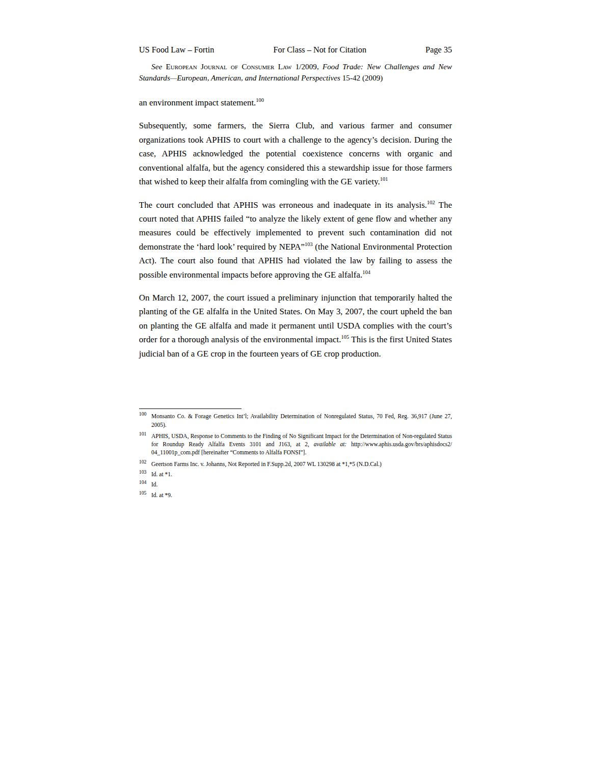US Food Law – Fortin For Class – Not for Citation Page 35
See European Journal of Consumer Law 1/2009, Food Trade: New Challenges and New Standards—European, American, and International Perspectives 15-42 (2009)
an environment impact statement.100
Subsequently, some farmers, the Sierra Club, and various farmer and consumer organizations took APHIS to court with a challenge to the agency’s decision. During the case, APHIS acknowledged the potential coexistence concerns with organic and conventional alfalfa, but the agency considered this a stewardship issue for those farmers that wished to keep their alfalfa from comingling with the GE variety.101
The court concluded that APHIS was erroneous and inadequate in its analysis.102 The court noted that APHIS failed “to analyze the likely extent of gene flow and whether any measures could be effectively implemented to prevent such contamination did not demonstrate the ‘hard look’ required by NEPA”103 (the National Environmental Protection Act). The court also found that APHIS had violated the law by failing to assess the possible environmental impacts before approving the GE alfalfa.104
On March 12, 2007, the court issued a preliminary injunction that temporarily halted the planting of the GE alfalfa in the United States. On May 3, 2007, the court upheld the ban on planting the GE alfalfa and made it permanent until USDA complies with the court’s order for a thorough analysis of the environmental impact.105 This is the first United States judicial ban of a GE crop in the fourteen years of GE crop production.
100 Monsanto Co. & Forage Genetics Int’l; Availability Determination of Nonregulated Status, 70 Fed, Reg. 36,917 (June 27, 2005).
101 APHIS, USDA, Response to Comments to the Finding of No Significant Impact for the Determination of Non-regulated Status for Roundup Ready Alfalfa Events 3101 and J163, at 2, available at: http://www.aphis.usda.gov/brs/aphisdocs2/ 04_11001p_com.pdf [hereinafter “Comments to Alfalfa FONSI”].
102 Geertson Farms Inc. v. Johanns, Not Reported in F.Supp.2d, 2007 WL 130298 at *1,*5 (N.D.Cal.)
103 Id. at *1.
104 Id.
105 Id. at *9.